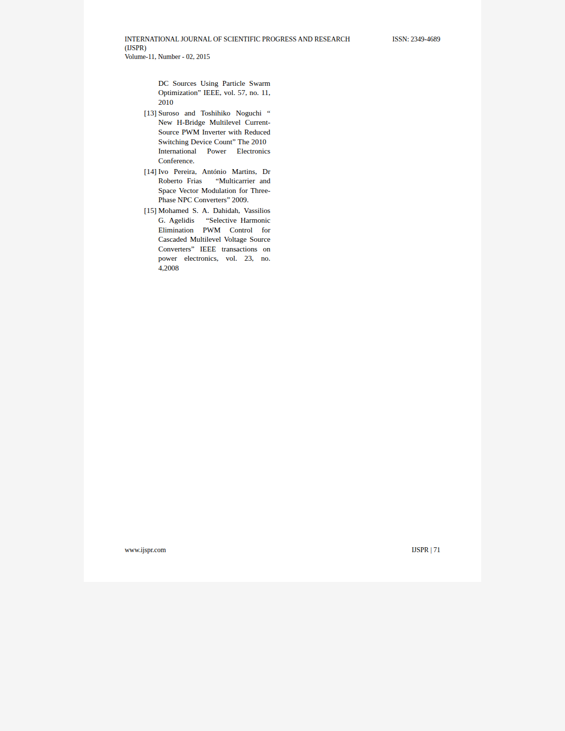INTERNATIONAL JOURNAL OF SCIENTIFIC PROGRESS AND RESEARCH (IJSPR)
Volume-11, Number - 02, 2015
ISSN: 2349-4689
DC Sources Using Particle Swarm Optimization” IEEE, vol. 57, no. 11, 2010
[13] Suroso and Toshihiko Noguchi “ New H-Bridge Multilevel Current-Source PWM Inverter with Reduced Switching Device Count” The 2010 International Power Electronics Conference.
[14] Ivo Pereira, António Martins, Dr Roberto Frias “Multicarrier and Space Vector Modulation for Three-Phase NPC Converters” 2009.
[15] Mohamed S. A. Dahidah, Vassilios G. Agelidis “Selective Harmonic Elimination PWM Control for Cascaded Multilevel Voltage Source Converters” IEEE transactions on power electronics, vol. 23, no. 4,2008
www.ijspr.com
IJSPR | 71